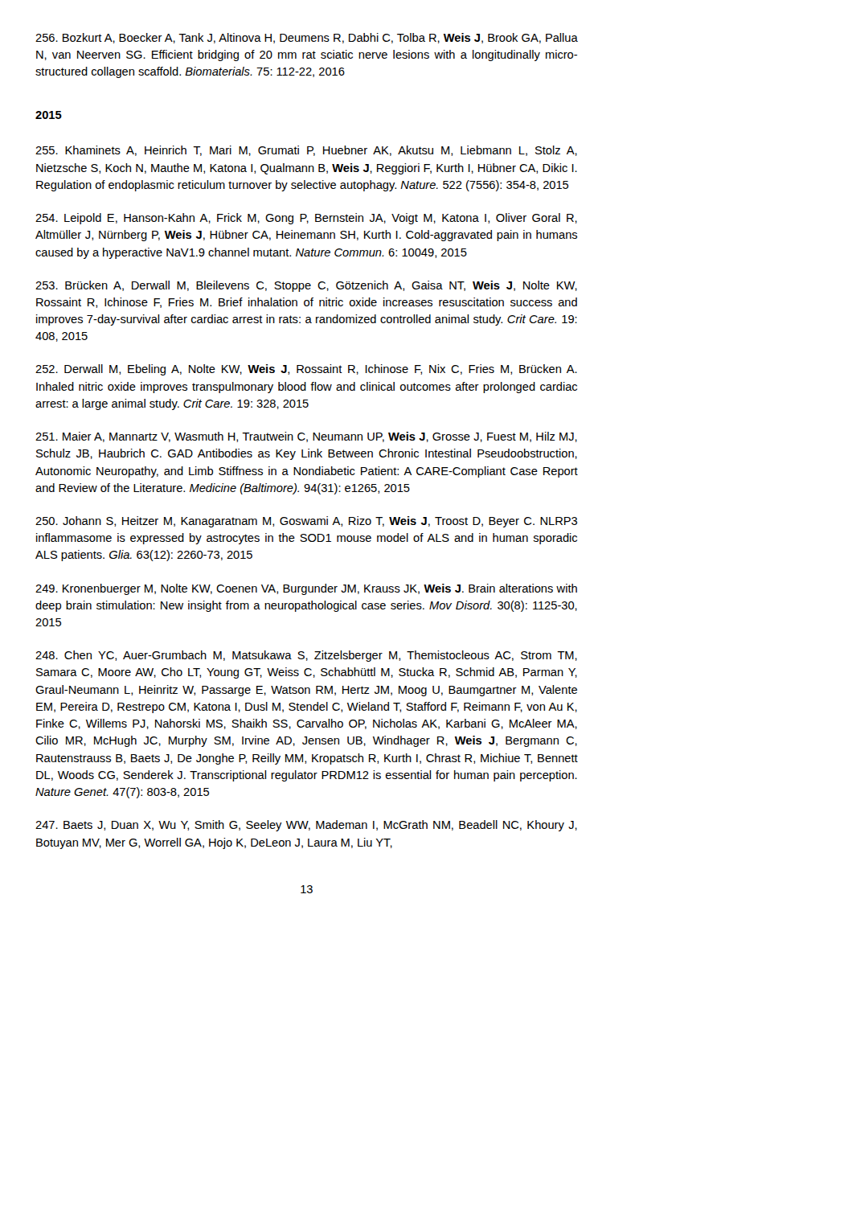256. Bozkurt A, Boecker A, Tank J, Altinova H, Deumens R, Dabhi C, Tolba R, Weis J, Brook GA, Pallua N, van Neerven SG. Efficient bridging of 20 mm rat sciatic nerve lesions with a longitudinally micro-structured collagen scaffold. Biomaterials. 75: 112-22, 2016
2015
255. Khaminets A, Heinrich T, Mari M, Grumati P, Huebner AK, Akutsu M, Liebmann L, Stolz A, Nietzsche S, Koch N, Mauthe M, Katona I, Qualmann B, Weis J, Reggiori F, Kurth I, Hübner CA, Dikic I. Regulation of endoplasmic reticulum turnover by selective autophagy. Nature. 522 (7556): 354-8, 2015
254. Leipold E, Hanson-Kahn A, Frick M, Gong P, Bernstein JA, Voigt M, Katona I, Oliver Goral R, Altmüller J, Nürnberg P, Weis J, Hübner CA, Heinemann SH, Kurth I. Cold-aggravated pain in humans caused by a hyperactive NaV1.9 channel mutant. Nature Commun. 6: 10049, 2015
253. Brücken A, Derwall M, Bleilevens C, Stoppe C, Götzenich A, Gaisa NT, Weis J, Nolte KW, Rossaint R, Ichinose F, Fries M. Brief inhalation of nitric oxide increases resuscitation success and improves 7-day-survival after cardiac arrest in rats: a randomized controlled animal study. Crit Care. 19: 408, 2015
252. Derwall M, Ebeling A, Nolte KW, Weis J, Rossaint R, Ichinose F, Nix C, Fries M, Brücken A. Inhaled nitric oxide improves transpulmonary blood flow and clinical outcomes after prolonged cardiac arrest: a large animal study. Crit Care. 19: 328, 2015
251. Maier A, Mannartz V, Wasmuth H, Trautwein C, Neumann UP, Weis J, Grosse J, Fuest M, Hilz MJ, Schulz JB, Haubrich C. GAD Antibodies as Key Link Between Chronic Intestinal Pseudoobstruction, Autonomic Neuropathy, and Limb Stiffness in a Nondiabetic Patient: A CARE-Compliant Case Report and Review of the Literature. Medicine (Baltimore). 94(31): e1265, 2015
250. Johann S, Heitzer M, Kanagaratnam M, Goswami A, Rizo T, Weis J, Troost D, Beyer C. NLRP3 inflammasome is expressed by astrocytes in the SOD1 mouse model of ALS and in human sporadic ALS patients. Glia. 63(12): 2260-73, 2015
249. Kronenbuerger M, Nolte KW, Coenen VA, Burgunder JM, Krauss JK, Weis J. Brain alterations with deep brain stimulation: New insight from a neuropathological case series. Mov Disord. 30(8): 1125-30, 2015
248. Chen YC, Auer-Grumbach M, Matsukawa S, Zitzelsberger M, Themistocleous AC, Strom TM, Samara C, Moore AW, Cho LT, Young GT, Weiss C, Schabhüttl M, Stucka R, Schmid AB, Parman Y, Graul-Neumann L, Heinritz W, Passarge E, Watson RM, Hertz JM, Moog U, Baumgartner M, Valente EM, Pereira D, Restrepo CM, Katona I, Dusl M, Stendel C, Wieland T, Stafford F, Reimann F, von Au K, Finke C, Willems PJ, Nahorski MS, Shaikh SS, Carvalho OP, Nicholas AK, Karbani G, McAleer MA, Cilio MR, McHugh JC, Murphy SM, Irvine AD, Jensen UB, Windhager R, Weis J, Bergmann C, Rautenstrauss B, Baets J, De Jonghe P, Reilly MM, Kropatsch R, Kurth I, Chrast R, Michiue T, Bennett DL, Woods CG, Senderek J. Transcriptional regulator PRDM12 is essential for human pain perception. Nature Genet. 47(7): 803-8, 2015
247. Baets J, Duan X, Wu Y, Smith G, Seeley WW, Mademan I, McGrath NM, Beadell NC, Khoury J, Botuyan MV, Mer G, Worrell GA, Hojo K, DeLeon J, Laura M, Liu YT,
13